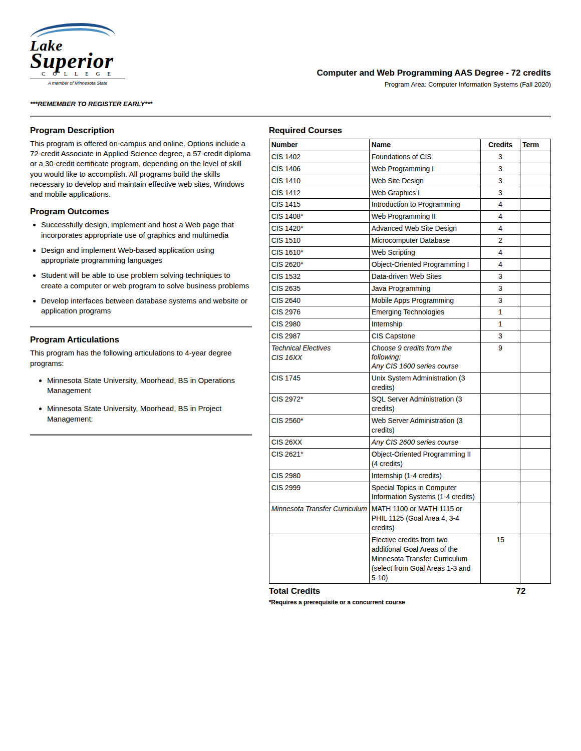Lake
Superior
C O L L E G E
A member of Minnesota State
Computer and Web Programming AAS Degree - 72 credits
Program Area: Computer Information Systems (Fall 2020)
***REMEMBER TO REGISTER EARLY***
Program Description
This program is offered on-campus and online. Options include a 72-credit Associate in Applied Science degree, a 57-credit diploma or a 30-credit certificate program, depending on the level of skill you would like to accomplish. All programs build the skills necessary to develop and maintain effective web sites, Windows and mobile applications.
Program Outcomes
Successfully design, implement and host a Web page that incorporates appropriate use of graphics and multimedia
Design and implement Web-based application using appropriate programming languages
Student will be able to use problem solving techniques to create a computer or web program to solve business problems
Develop interfaces between database systems and website or application programs
Program Articulations
This program has the following articulations to 4-year degree programs:
Minnesota State University, Moorhead, BS in Operations Management
Minnesota State University, Moorhead, BS in Project Management:
Required Courses
| Number | Name | Credits | Term |
| --- | --- | --- | --- |
| CIS 1402 | Foundations of CIS | 3 | |
| CIS 1406 | Web Programming I | 3 | |
| CIS 1410 | Web Site Design | 3 | |
| CIS 1412 | Web Graphics I | 3 | |
| CIS 1415 | Introduction to Programming | 4 | |
| CIS 1408* | Web Programming II | 4 | |
| CIS 1420* | Advanced Web Site Design | 4 | |
| CIS 1510 | Microcomputer Database | 2 | |
| CIS 1610* | Web Scripting | 4 | |
| CIS 2620* | Object-Oriented Programming I | 4 | |
| CIS 1532 | Data-driven Web Sites | 3 | |
| CIS 2635 | Java Programming | 3 | |
| CIS 2640 | Mobile Apps Programming | 3 | |
| CIS 2976 | Emerging Technologies | 1 | |
| CIS 2980 | Internship | 1 | |
| CIS 2987 | CIS Capstone | 3 | |
| Technical Electives CIS 16XX | Choose 9 credits from the following: Any CIS 1600 series course | 9 | |
| CIS 1745 | Unix System Administration (3 credits) | | |
| CIS 2972* | SQL Server Administration (3 credits) | | |
| CIS 2560* | Web Server Administration (3 credits) | | |
| CIS 26XX | Any CIS 2600 series course | | |
| CIS 2621* | Object-Oriented Programming II (4 credits) | | |
| CIS 2980 | Internship (1-4 credits) | | |
| CIS 2999 | Special Topics in Computer Information Systems (1-4 credits) | | |
| Minnesota Transfer Curriculum | MATH 1100 or MATH 1115 or PHIL 1125 (Goal Area 4, 3-4 credits) | | |
| | Elective credits from two additional Goal Areas of the Minnesota Transfer Curriculum (select from Goal Areas 1-3 and 5-10) | 15 | |
Total Credits
72
*Requires a prerequisite or a concurrent course